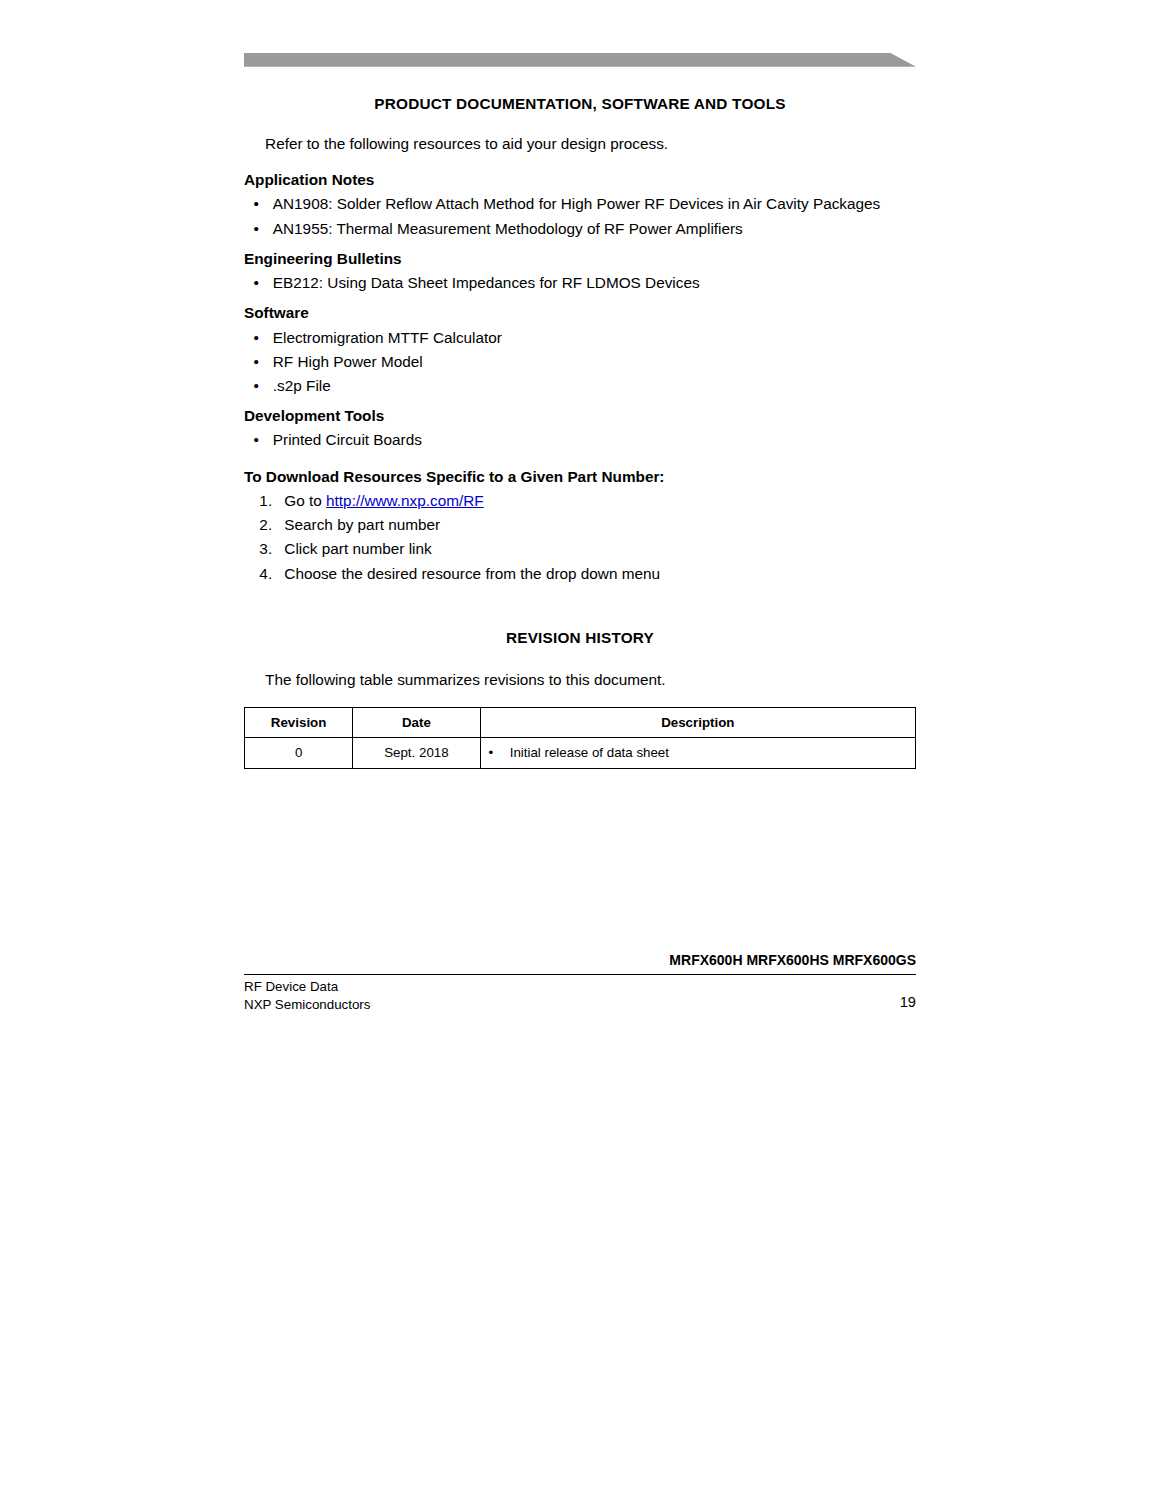PRODUCT DOCUMENTATION, SOFTWARE AND TOOLS
Refer to the following resources to aid your design process.
Application Notes
AN1908: Solder Reflow Attach Method for High Power RF Devices in Air Cavity Packages
AN1955: Thermal Measurement Methodology of RF Power Amplifiers
Engineering Bulletins
EB212: Using Data Sheet Impedances for RF LDMOS Devices
Software
Electromigration MTTF Calculator
RF High Power Model
.s2p File
Development Tools
Printed Circuit Boards
To Download Resources Specific to a Given Part Number:
Go to http://www.nxp.com/RF
Search by part number
Click part number link
Choose the desired resource from the drop down menu
REVISION HISTORY
The following table summarizes revisions to this document.
| Revision | Date | Description |
| --- | --- | --- |
| 0 | Sept. 2018 | • Initial release of data sheet |
MRFX600H MRFX600HS MRFX600GS
RF Device Data
NXP Semiconductors
19